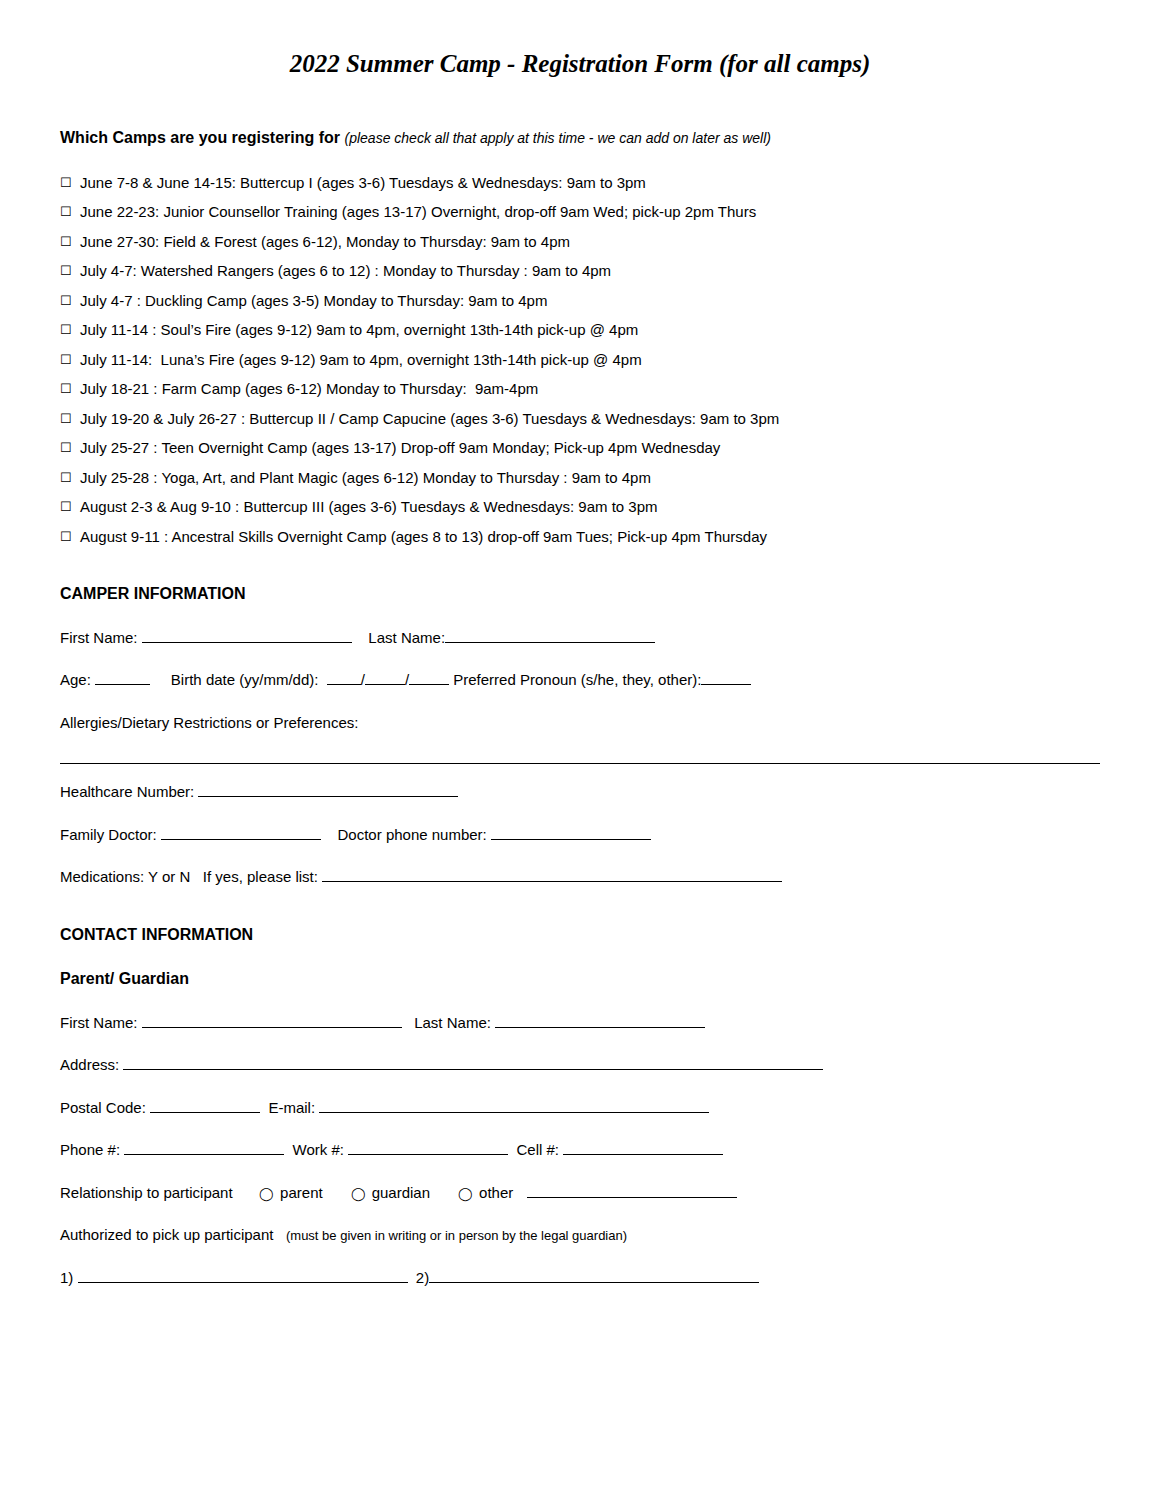2022 Summer Camp - Registration Form (for all camps)
Which Camps are you registering for (please check all that apply at this time - we can add on later as well)
June 7-8 & June 14-15: Buttercup I (ages 3-6) Tuesdays & Wednesdays: 9am to 3pm
June 22-23: Junior Counsellor Training (ages 13-17) Overnight, drop-off 9am Wed; pick-up 2pm Thurs
June 27-30: Field & Forest (ages 6-12), Monday to Thursday: 9am to 4pm
July 4-7: Watershed Rangers (ages 6 to 12) : Monday to Thursday : 9am to 4pm
July 4-7 : Duckling Camp (ages 3-5) Monday to Thursday: 9am to 4pm
July 11-14 : Soul’s Fire (ages 9-12) 9am to 4pm, overnight 13th-14th pick-up @ 4pm
July 11-14: Luna’s Fire (ages 9-12) 9am to 4pm, overnight 13th-14th pick-up @ 4pm
July 18-21 : Farm Camp (ages 6-12) Monday to Thursday: 9am-4pm
July 19-20 & July 26-27 : Buttercup II / Camp Capucine (ages 3-6) Tuesdays & Wednesdays: 9am to 3pm
July 25-27 : Teen Overnight Camp (ages 13-17) Drop-off 9am Monday; Pick-up 4pm Wednesday
July 25-28 : Yoga, Art, and Plant Magic (ages 6-12) Monday to Thursday : 9am to 4pm
August 2-3 & Aug 9-10 : Buttercup III (ages 3-6) Tuesdays & Wednesdays: 9am to 3pm
August 9-11 : Ancestral Skills Overnight Camp (ages 8 to 13) drop-off 9am Tues; Pick-up 4pm Thursday
CAMPER INFORMATION
First Name: Last Name:
Age: Birth date (yy/mm/dd): / / Preferred Pronoun (s/he, they, other):
Allergies/Dietary Restrictions or Preferences:
Healthcare Number:
Family Doctor: Doctor phone number:
Medications: Y or N If yes, please list:
CONTACT INFORMATION
Parent/ Guardian
First Name: Last Name:
Address:
Postal Code: E-mail:
Phone #: Work #: Cell #:
Relationship to participant parent guardian other
Authorized to pick up participant (must be given in writing or in person by the legal guardian)
1) 2)